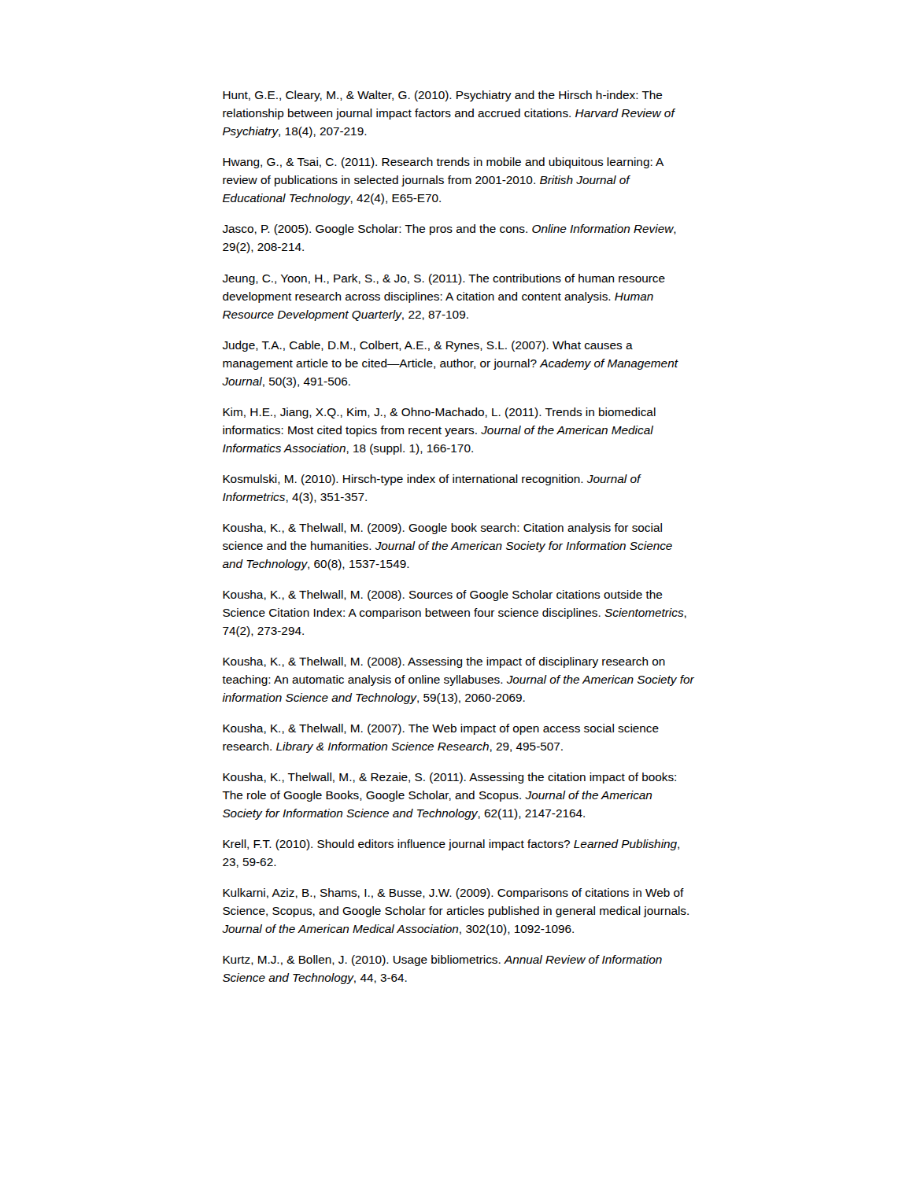Hunt, G.E., Cleary, M., & Walter, G. (2010). Psychiatry and the Hirsch h-index: The relationship between journal impact factors and accrued citations. Harvard Review of Psychiatry, 18(4), 207-219.
Hwang, G., & Tsai, C. (2011). Research trends in mobile and ubiquitous learning: A review of publications in selected journals from 2001-2010. British Journal of Educational Technology, 42(4), E65-E70.
Jasco, P. (2005). Google Scholar: The pros and the cons. Online Information Review, 29(2), 208-214.
Jeung, C., Yoon, H., Park, S., & Jo, S. (2011). The contributions of human resource development research across disciplines: A citation and content analysis. Human Resource Development Quarterly, 22, 87-109.
Judge, T.A., Cable, D.M., Colbert, A.E., & Rynes, S.L. (2007). What causes a management article to be cited—Article, author, or journal? Academy of Management Journal, 50(3), 491-506.
Kim, H.E., Jiang, X.Q., Kim, J., & Ohno-Machado, L. (2011). Trends in biomedical informatics: Most cited topics from recent years. Journal of the American Medical Informatics Association, 18 (suppl. 1), 166-170.
Kosmulski, M. (2010). Hirsch-type index of international recognition. Journal of Informetrics, 4(3), 351-357.
Kousha, K., & Thelwall, M. (2009). Google book search: Citation analysis for social science and the humanities. Journal of the American Society for Information Science and Technology, 60(8), 1537-1549.
Kousha, K., & Thelwall, M. (2008). Sources of Google Scholar citations outside the Science Citation Index: A comparison between four science disciplines. Scientometrics, 74(2), 273-294.
Kousha, K., & Thelwall, M. (2008). Assessing the impact of disciplinary research on teaching: An automatic analysis of online syllabuses. Journal of the American Society for information Science and Technology, 59(13), 2060-2069.
Kousha, K., & Thelwall, M. (2007). The Web impact of open access social science research. Library & Information Science Research, 29, 495-507.
Kousha, K., Thelwall, M., & Rezaie, S. (2011). Assessing the citation impact of books: The role of Google Books, Google Scholar, and Scopus. Journal of the American Society for Information Science and Technology, 62(11), 2147-2164.
Krell, F.T. (2010). Should editors influence journal impact factors? Learned Publishing, 23, 59-62.
Kulkarni, Aziz, B., Shams, I., & Busse, J.W. (2009). Comparisons of citations in Web of Science, Scopus, and Google Scholar for articles published in general medical journals. Journal of the American Medical Association, 302(10), 1092-1096.
Kurtz, M.J., & Bollen, J. (2010). Usage bibliometrics. Annual Review of Information Science and Technology, 44, 3-64.